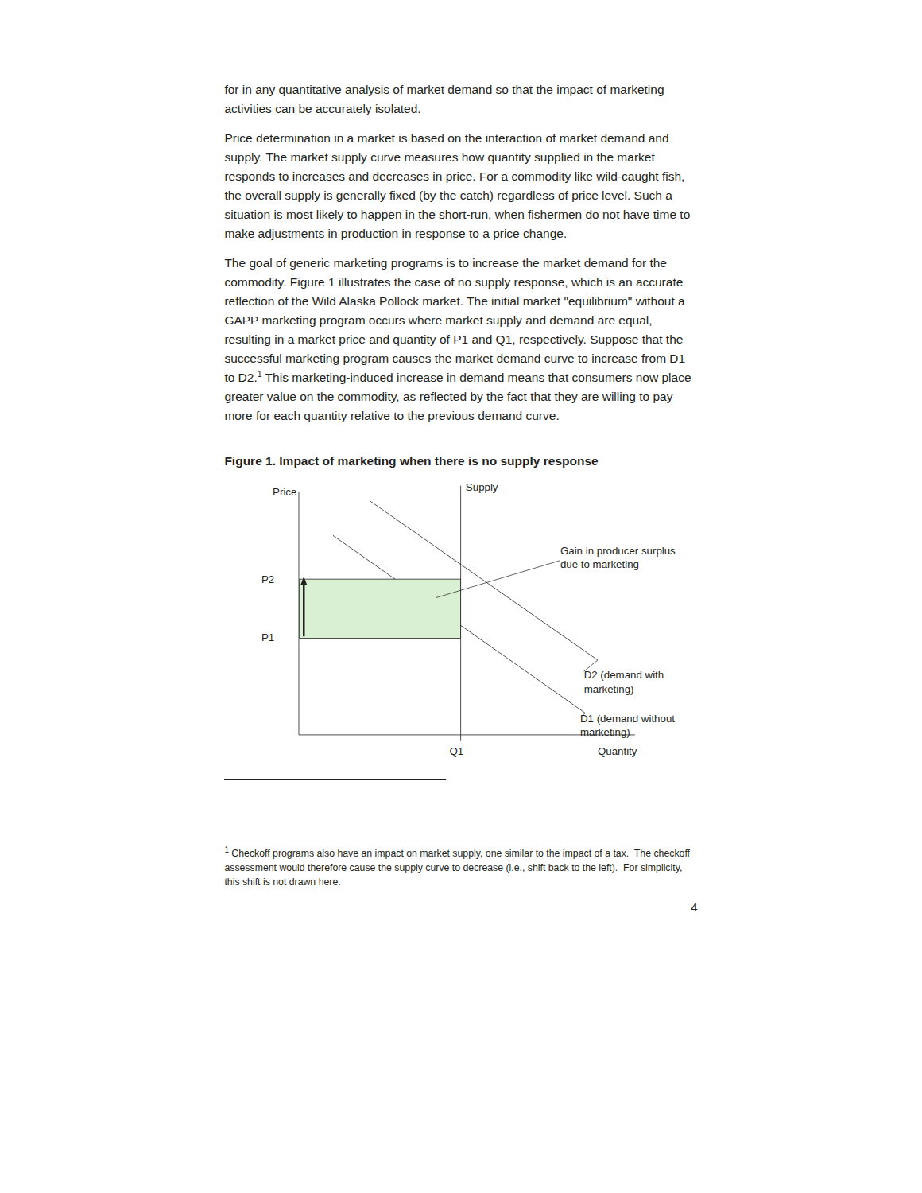for in any quantitative analysis of market demand so that the impact of marketing activities can be accurately isolated.
Price determination in a market is based on the interaction of market demand and supply. The market supply curve measures how quantity supplied in the market responds to increases and decreases in price. For a commodity like wild-caught fish, the overall supply is generally fixed (by the catch) regardless of price level. Such a situation is most likely to happen in the short-run, when fishermen do not have time to make adjustments in production in response to a price change.
The goal of generic marketing programs is to increase the market demand for the commodity. Figure 1 illustrates the case of no supply response, which is an accurate reflection of the Wild Alaska Pollock market. The initial market "equilibrium" without a GAPP marketing program occurs where market supply and demand are equal, resulting in a market price and quantity of P1 and Q1, respectively. Suppose that the successful marketing program causes the market demand curve to increase from D1 to D2.1 This marketing-induced increase in demand means that consumers now place greater value on the commodity, as reflected by the fact that they are willing to pay more for each quantity relative to the previous demand curve.
Figure 1. Impact of marketing when there is no supply response
Price Supply Gain in producer surplus due to marketing P2 P1 D2 (demand with marketing) D1 (demand without marketing) Q1 Quantity
1 Checkoff programs also have an impact on market supply, one similar to the impact of a tax. The checkoff assessment would therefore cause the supply curve to decrease (i.e., shift back to the left). For simplicity, this shift is not drawn here.
4